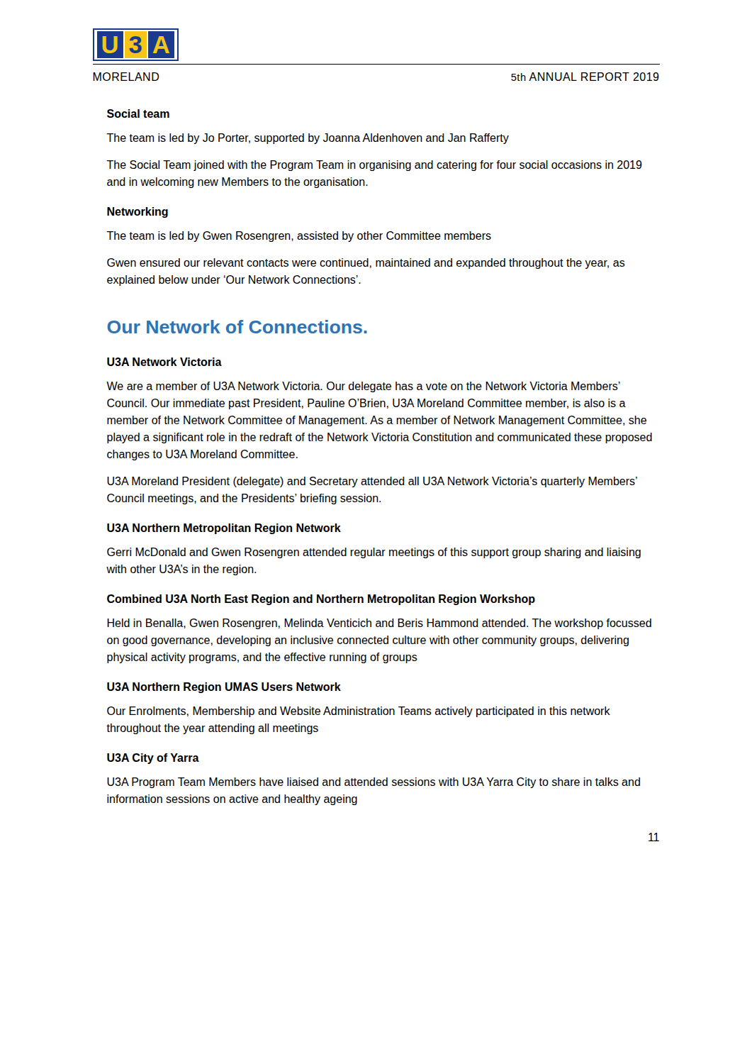U 3 A
MORELAND
5th ANNUAL REPORT 2019
Social team
The team is led by Jo Porter, supported by Joanna Aldenhoven and Jan Rafferty
The Social Team joined with the Program Team in organising and catering for four social occasions in 2019 and in welcoming new Members to the organisation.
Networking
The team is led by Gwen Rosengren, assisted by other Committee members
Gwen ensured our relevant contacts were continued, maintained and expanded throughout the year, as explained below under ‘Our Network Connections’.
Our Network of Connections.
U3A Network Victoria
We are a member of U3A Network Victoria. Our delegate has a vote on the Network Victoria Members’ Council. Our immediate past President, Pauline O’Brien, U3A Moreland Committee member, is also is a member of the Network Committee of Management. As a member of Network Management Committee, she played a significant role in the redraft of the Network Victoria Constitution and communicated these proposed changes to U3A Moreland Committee.
U3A Moreland President (delegate) and Secretary attended all U3A Network Victoria’s quarterly Members’ Council meetings, and the Presidents’ briefing session.
U3A Northern Metropolitan Region Network
Gerri McDonald and Gwen Rosengren attended regular meetings of this support group sharing and liaising with other U3A’s in the region.
Combined U3A North East Region and Northern Metropolitan Region Workshop
Held in Benalla, Gwen Rosengren, Melinda Venticich and Beris Hammond attended. The workshop focussed on good governance, developing an inclusive connected culture with other community groups, delivering physical activity programs, and the effective running of groups
U3A Northern Region UMAS Users Network
Our Enrolments, Membership and Website Administration Teams actively participated in this network throughout the year attending all meetings
U3A City of Yarra
U3A Program Team Members have liaised and attended sessions with U3A Yarra City to share in talks and information sessions on active and healthy ageing
11